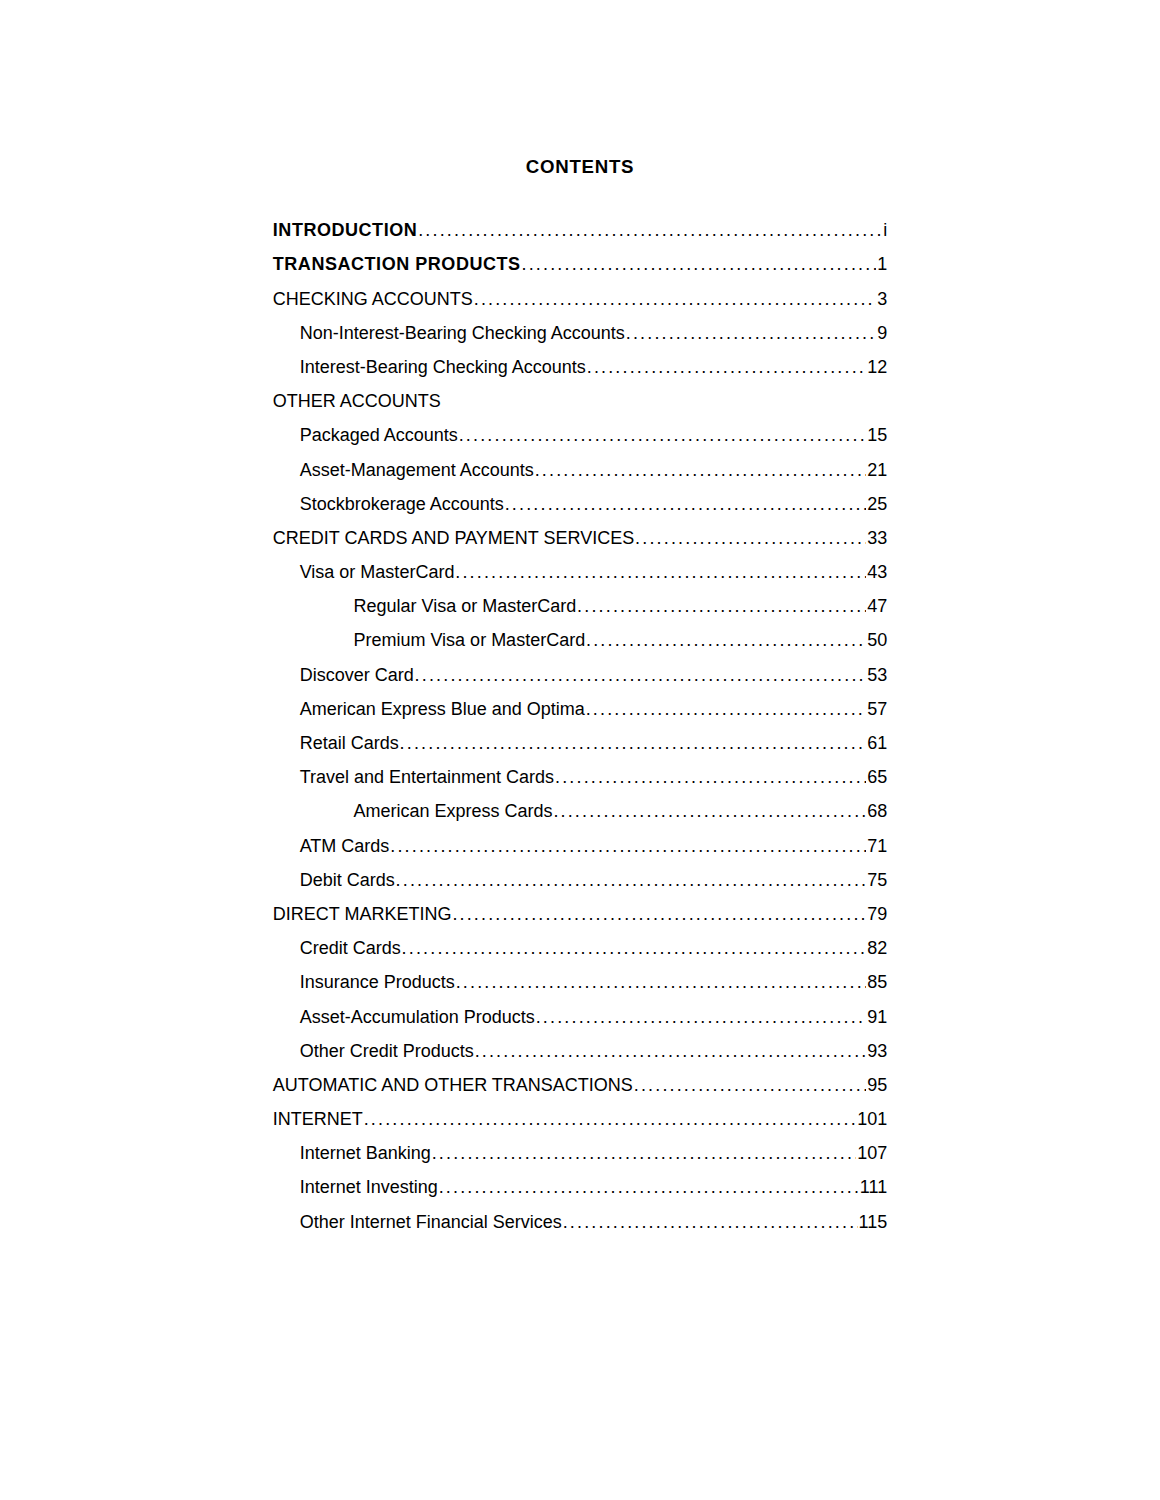CONTENTS
INTRODUCTION ........................................................................................................................... i
TRANSACTION PRODUCTS ....................................................................................... 1
CHECKING ACCOUNTS ............................................................................................. 3
Non-Interest-Bearing Checking Accounts .................................................................... 9
Interest-Bearing Checking Accounts .......................................................................... 12
OTHER ACCOUNTS
Packaged Accounts .................................................................................................. 15
Asset-Management Accounts .................................................................................... 21
Stockbrokerage Accounts ......................................................................................... 25
CREDIT CARDS AND PAYMENT SERVICES ............................................................ 33
Visa or MasterCard ................................................................................................... 43
Regular Visa or MasterCard .................................................................................... 47
Premium Visa or MasterCard ................................................................................. 50
Discover Card .......................................................................................................... 53
American Express Blue and Optima .......................................................................... 57
Retail Cards ............................................................................................................. 61
Travel and Entertainment Cards .............................................................................. 65
American Express Cards ....................................................................................... 68
ATM Cards .............................................................................................................. 71
Debit Cards .............................................................................................................. 75
DIRECT MARKETING ................................................................................................ 79
Credit Cards ............................................................................................................. 82
Insurance Products ................................................................................................... 85
Asset-Accumulation Products .................................................................................... 91
Other Credit Products ................................................................................................ 93
AUTOMATIC AND OTHER TRANSACTIONS ............................................................. 95
INTERNET ................................................................................................................ 101
Internet Banking ..................................................................................................... 107
Internet Investing ................................................................................................... 111
Other Internet Financial Services ............................................................................ 115